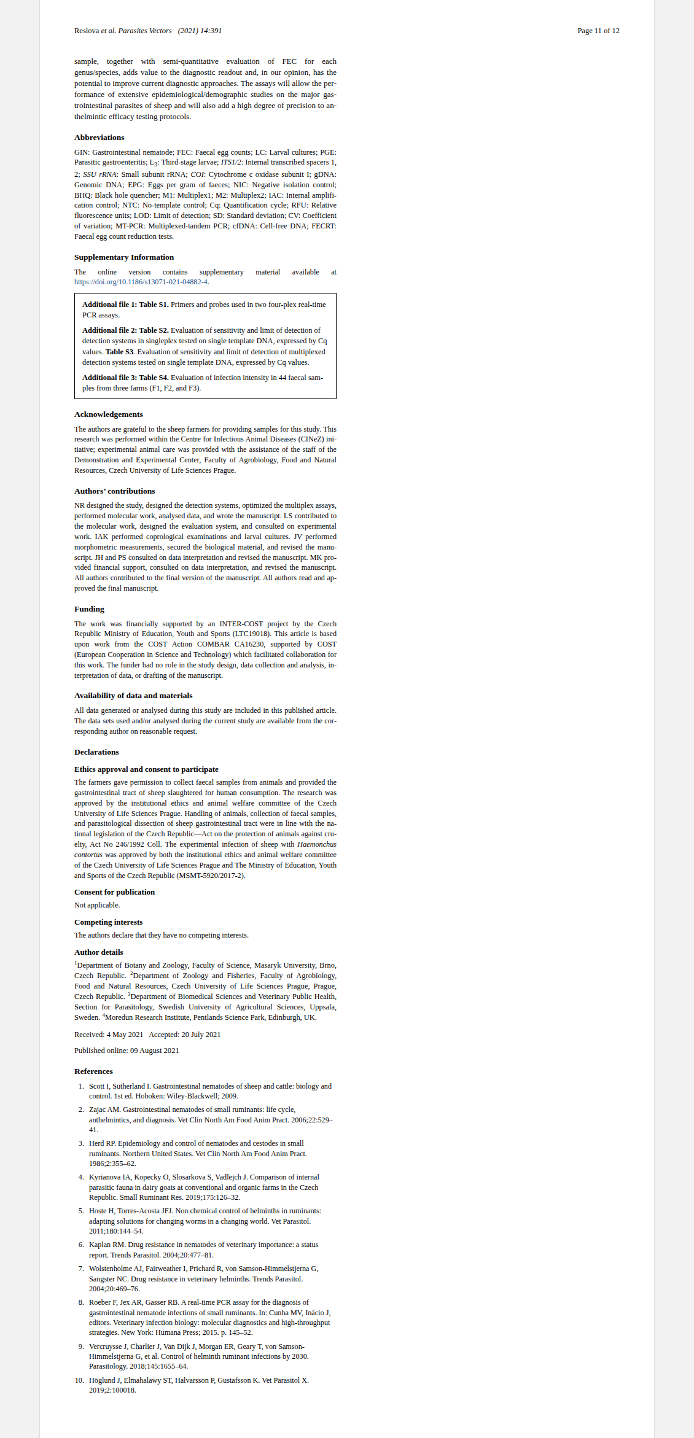Reslova et al. Parasites Vectors(2021) 14:391
Page 11 of 12
sample, together with semi-quantitative evaluation of FEC for each genus/species, adds value to the diagnostic readout and, in our opinion, has the potential to improve current diagnostic approaches. The assays will allow the performance of extensive epidemiological/demographic studies on the major gastrointestinal parasites of sheep and will also add a high degree of precision to anthelmintic efficacy testing protocols.
Abbreviations
GIN: Gastrointestinal nematode; FEC: Faecal egg counts; LC: Larval cultures; PGE: Parasitic gastroenteritis; L3: Third-stage larvae; ITS1/2: Internal transcribed spacers 1, 2; SSU rRNA: Small subunit rRNA; COI: Cytochrome c oxidase subunit I; gDNA: Genomic DNA; EPG: Eggs per gram of faeces; NIC: Negative isolation control; BHQ: Black hole quencher; M1: Multiplex1; M2: Multiplex2; IAC: Internal amplification control; NTC: No-template control; Cq: Quantification cycle; RFU: Relative fluorescence units; LOD: Limit of detection; SD: Standard deviation; CV: Coefficient of variation; MT-PCR: Multiplexed-tandem PCR; cfDNA: Cell-free DNA; FECRT: Faecal egg count reduction tests.
Supplementary Information
The online version contains supplementary material available at https://doi.org/10.1186/s13071-021-04882-4.
Additional file 1: Table S1. Primers and probes used in two four-plex real-time PCR assays.
Additional file 2: Table S2. Evaluation of sensitivity and limit of detection of detection systems in singleplex tested on single template DNA, expressed by Cq values. Table S3. Evaluation of sensitivity and limit of detection of multiplexed detection systems tested on single template DNA, expressed by Cq values.
Additional file 3: Table S4. Evaluation of infection intensity in 44 faecal samples from three farms (F1, F2, and F3).
Acknowledgements
The authors are grateful to the sheep farmers for providing samples for this study. This research was performed within the Centre for Infectious Animal Diseases (CINeZ) initiative; experimental animal care was provided with the assistance of the staff of the Demonstration and Experimental Center, Faculty of Agrobiology, Food and Natural Resources, Czech University of Life Sciences Prague.
Authors’ contributions
NR designed the study, designed the detection systems, optimized the multiplex assays, performed molecular work, analysed data, and wrote the manuscript. LS contributed to the molecular work, designed the evaluation system, and consulted on experimental work. IAK performed coprological examinations and larval cultures. JV performed morphometric measurements, secured the biological material, and revised the manuscript. JH and PS consulted on data interpretation and revised the manuscript. MK provided financial support, consulted on data interpretation, and revised the manuscript. All authors contributed to the final version of the manuscript. All authors read and approved the final manuscript.
Funding
The work was financially supported by an INTER-COST project by the Czech Republic Ministry of Education, Youth and Sports (LTC19018). This article is based upon work from the COST Action COMBAR CA16230, supported by COST (European Cooperation in Science and Technology) which facilitated collaboration for this work. The funder had no role in the study design, data collection and analysis, interpretation of data, or drafting of the manuscript.
Availability of data and materials
All data generated or analysed during this study are included in this published article. The data sets used and/or analysed during the current study are available from the corresponding author on reasonable request.
Declarations
Ethics approval and consent to participate
The farmers gave permission to collect faecal samples from animals and provided the gastrointestinal tract of sheep slaughtered for human consumption. The research was approved by the institutional ethics and animal welfare committee of the Czech University of Life Sciences Prague. Handling of animals, collection of faecal samples, and parasitological dissection of sheep gastrointestinal tract were in line with the national legislation of the Czech Republic—Act on the protection of animals against cruelty, Act No 246/1992 Coll. The experimental infection of sheep with Haemonchus contortus was approved by both the institutional ethics and animal welfare committee of the Czech University of Life Sciences Prague and The Ministry of Education, Youth and Sports of the Czech Republic (MSMT-5920/2017-2).
Consent for publication
Not applicable.
Competing interests
The authors declare that they have no competing interests.
Author details
1Department of Botany and Zoology, Faculty of Science, Masaryk University, Brno, Czech Republic. 2Department of Zoology and Fisheries, Faculty of Agrobiology, Food and Natural Resources, Czech University of Life Sciences Prague, Prague, Czech Republic. 3Department of Biomedical Sciences and Veterinary Public Health, Section for Parasitology, Swedish University of Agricultural Sciences, Uppsala, Sweden. 4Moredun Research Institute, Pentlands Science Park, Edinburgh, UK.
Received: 4 May 2021 Accepted: 20 July 2021
Published online: 09 August 2021
References
Scott I, Sutherland I. Gastrointestinal nematodes of sheep and cattle: biology and control. 1st ed. Hoboken: Wiley-Blackwell; 2009.
Zajac AM. Gastrointestinal nematodes of small ruminants: life cycle, anthelmintics, and diagnosis. Vet Clin North Am Food Anim Pract. 2006;22:529–41.
Herd RP. Epidemiology and control of nematodes and cestodes in small ruminants. Northern United States. Vet Clin North Am Food Anim Pract. 1986;2:355–62.
Kyrianova IA, Kopecky O, Slosarkova S, Vadlejch J. Comparison of internal parasitic fauna in dairy goats at conventional and organic farms in the Czech Republic. Small Ruminant Res. 2019;175:126–32.
Hoste H, Torres-Acosta JFJ. Non chemical control of helminths in ruminants: adapting solutions for changing worms in a changing world. Vet Parasitol. 2011;180:144–54.
Kaplan RM. Drug resistance in nematodes of veterinary importance: a status report. Trends Parasitol. 2004;20:477–81.
Wolstenholme AJ, Fairweather I, Prichard R, von Samson-Himmelstjerna G, Sangster NC. Drug resistance in veterinary helminths. Trends Parasitol. 2004;20:469–76.
Roeber F, Jex AR, Gasser RB. A real-time PCR assay for the diagnosis of gastrointestinal nematode infections of small ruminants. In: Cunha MV, Inácio J, editors. Veterinary infection biology: molecular diagnostics and high-throughput strategies. New York: Humana Press; 2015. p. 145–52.
Vercruysse J, Charlier J, Van Dijk J, Morgan ER, Geary T, von Samson-Himmelstjerna G, et al. Control of helminth ruminant infections by 2030. Parasitology. 2018;145:1655–64.
Höglund J, Elmahalawy ST, Halvarsson P, Gustafsson K. Vet Parasitol X. 2019;2:100018.